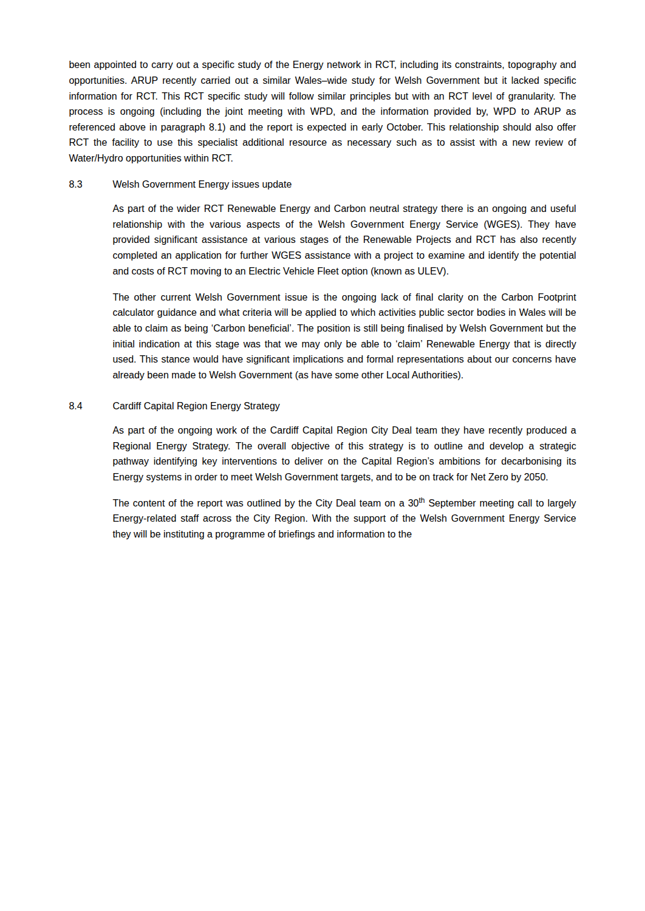been appointed to carry out a specific study of the Energy network in RCT, including its constraints, topography and opportunities. ARUP recently carried out a similar Wales–wide study for Welsh Government but it lacked specific information for RCT. This RCT specific study will follow similar principles but with an RCT level of granularity. The process is ongoing (including the joint meeting with WPD, and the information provided by, WPD to ARUP as referenced above in paragraph 8.1) and the report is expected in early October. This relationship should also offer RCT the facility to use this specialist additional resource as necessary such as to assist with a new review of Water/Hydro opportunities within RCT.
8.3 Welsh Government Energy issues update
As part of the wider RCT Renewable Energy and Carbon neutral strategy there is an ongoing and useful relationship with the various aspects of the Welsh Government Energy Service (WGES). They have provided significant assistance at various stages of the Renewable Projects and RCT has also recently completed an application for further WGES assistance with a project to examine and identify the potential and costs of RCT moving to an Electric Vehicle Fleet option (known as ULEV).
The other current Welsh Government issue is the ongoing lack of final clarity on the Carbon Footprint calculator guidance and what criteria will be applied to which activities public sector bodies in Wales will be able to claim as being ‘Carbon beneficial’. The position is still being finalised by Welsh Government but the initial indication at this stage was that we may only be able to ‘claim’ Renewable Energy that is directly used. This stance would have significant implications and formal representations about our concerns have already been made to Welsh Government (as have some other Local Authorities).
8.4 Cardiff Capital Region Energy Strategy
As part of the ongoing work of the Cardiff Capital Region City Deal team they have recently produced a Regional Energy Strategy. The overall objective of this strategy is to outline and develop a strategic pathway identifying key interventions to deliver on the Capital Region’s ambitions for decarbonising its Energy systems in order to meet Welsh Government targets, and to be on track for Net Zero by 2050.
The content of the report was outlined by the City Deal team on a 30th September meeting call to largely Energy-related staff across the City Region. With the support of the Welsh Government Energy Service they will be instituting a programme of briefings and information to the